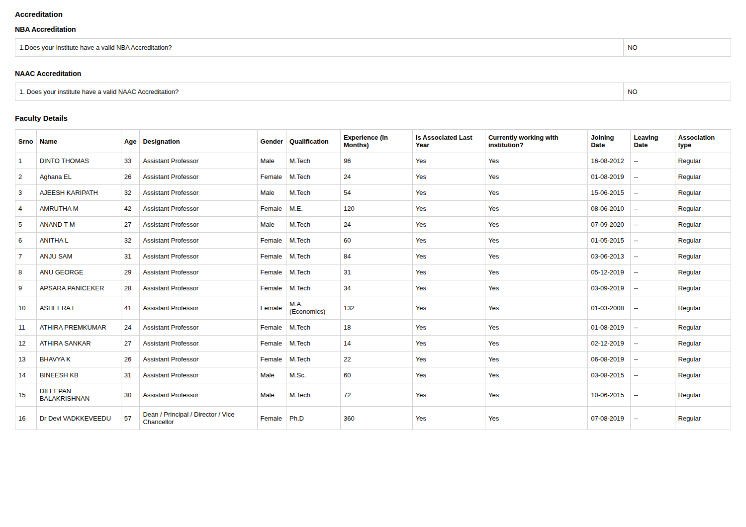Accreditation
NBA Accreditation
| 1.Does your institute have a valid NBA Accreditation? | NO |
NAAC Accreditation
| 1. Does your institute have a valid NAAC Accreditation? | NO |
Faculty Details
| Srno | Name | Age | Designation | Gender | Qualification | Experience (In Months) | Is Associated Last Year | Currently working with institution? | Joining Date | Leaving Date | Association type |
| --- | --- | --- | --- | --- | --- | --- | --- | --- | --- | --- | --- |
| 1 | DINTO THOMAS | 33 | Assistant Professor | Male | M.Tech | 96 | Yes | Yes | 16-08-2012 | -- | Regular |
| 2 | Aghana EL | 26 | Assistant Professor | Female | M.Tech | 24 | Yes | Yes | 01-08-2019 | -- | Regular |
| 3 | AJEESH KARIPATH | 32 | Assistant Professor | Male | M.Tech | 54 | Yes | Yes | 15-06-2015 | -- | Regular |
| 4 | AMRUTHA M | 42 | Assistant Professor | Female | M.E. | 120 | Yes | Yes | 08-06-2010 | -- | Regular |
| 5 | ANAND T M | 27 | Assistant Professor | Male | M.Tech | 24 | Yes | Yes | 07-09-2020 | -- | Regular |
| 6 | ANITHA L | 32 | Assistant Professor | Female | M.Tech | 60 | Yes | Yes | 01-05-2015 | -- | Regular |
| 7 | ANJU SAM | 31 | Assistant Professor | Female | M.Tech | 84 | Yes | Yes | 03-06-2013 | -- | Regular |
| 8 | ANU GEORGE | 29 | Assistant Professor | Female | M.Tech | 31 | Yes | Yes | 05-12-2019 | -- | Regular |
| 9 | APSARA PANICEKER | 28 | Assistant Professor | Female | M.Tech | 34 | Yes | Yes | 03-09-2019 | -- | Regular |
| 10 | ASHEERA L | 41 | Assistant Professor | Female | M.A.(Economics) | 132 | Yes | Yes | 01-03-2008 | -- | Regular |
| 11 | ATHIRA PREMKUMAR | 24 | Assistant Professor | Female | M.Tech | 18 | Yes | Yes | 01-08-2019 | -- | Regular |
| 12 | ATHIRA SANKAR | 27 | Assistant Professor | Female | M.Tech | 14 | Yes | Yes | 02-12-2019 | -- | Regular |
| 13 | BHAVYA K | 26 | Assistant Professor | Female | M.Tech | 22 | Yes | Yes | 06-08-2019 | -- | Regular |
| 14 | BINEESH KB | 31 | Assistant Professor | Male | M.Sc. | 60 | Yes | Yes | 03-08-2015 | -- | Regular |
| 15 | DILEEPAN BALAKRISHNAN | 30 | Assistant Professor | Male | M.Tech | 72 | Yes | Yes | 10-06-2015 | -- | Regular |
| 16 | Dr Devi VADKKEVEEDU | 57 | Dean / Principal / Director / Vice Chancellor | Female | Ph.D | 360 | Yes | Yes | 07-08-2019 | -- | Regular |